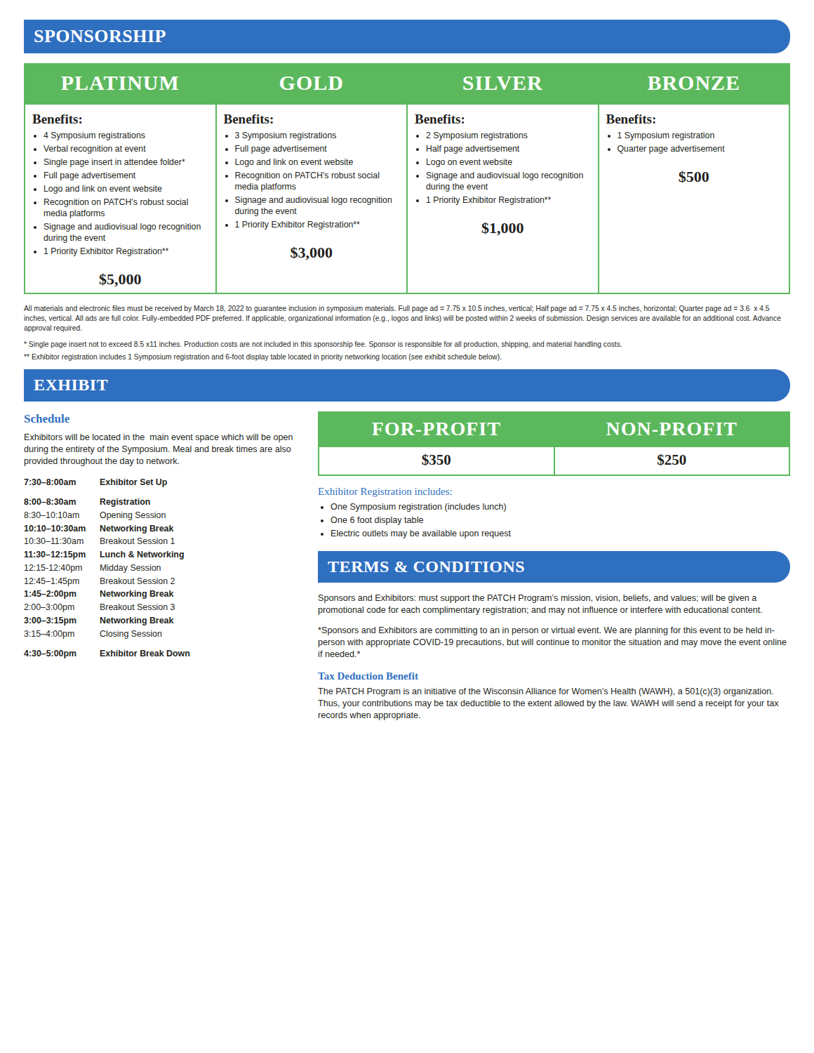Sponsorship
| Platinum | Gold | Silver | Bronze |
| --- | --- | --- | --- |
| Benefits: 4 Symposium registrations Verbal recognition at event Single page insert in attendee folder* Full page advertisement Logo and link on event website Recognition on PATCH’s robust social media platforms Signage and audiovisual logo recognition during the event 1 Priority Exhibitor Registration** $5,000 | Benefits: 3 Symposium registrations Full page advertisement Logo and link on event website Recognition on PATCH’s robust social media platforms Signage and audiovisual logo recognition during the event 1 Priority Exhibitor Registration** $3,000 | Benefits: 2 Symposium registrations Half page advertisement Logo on event website Signage and audiovisual logo recognition during the event 1 Priority Exhibitor Registration** $1,000 | Benefits: 1 Symposium registration Quarter page advertisement $500 |
All materials and electronic files must be received by March 18, 2022 to guarantee inclusion in symposium materials. Full page ad = 7.75 x 10.5 inches, vertical; Half page ad = 7.75 x 4.5 inches, horizontal; Quarter page ad = 3.6 x 4.5 inches, vertical. All ads are full color. Fully-embedded PDF preferred. If applicable, organizational information (e.g., logos and links) will be posted within 2 weeks of submission. Design services are available for an additional cost. Advance approval required.
* Single page insert not to exceed 8.5 x11 inches. Production costs are not included in this sponsorship fee. Sponsor is responsible for all production, shipping, and material handling costs.
** Exhibitor registration includes 1 Symposium registration and 6-foot display table located in priority networking location (see exhibit schedule below).
Exhibit
Schedule
Exhibitors will be located in the main event space which will be open during the entirety of the Symposium. Meal and break times are also provided throughout the day to network.
| 7:30–8:00am | Exhibitor Set Up |
| 8:00–8:30am | Registration |
| 8:30–10:10am | Opening Session |
| 10:10–10:30am | Networking Break |
| 10:30–11:30am | Breakout Session 1 |
| 11:30–12:15pm | Lunch & Networking |
| 12:15-12:40pm | Midday Session |
| 12:45–1:45pm | Breakout Session 2 |
| 1:45–2:00pm | Networking Break |
| 2:00–3:00pm | Breakout Session 3 |
| 3:00–3:15pm | Networking Break |
| 3:15–4:00pm | Closing Session |
| 4:30–5:00pm | Exhibitor Break Down |
| For-Profit | Non-Profit |
| --- | --- |
| $350 | $250 |
Exhibitor Registration includes:
One Symposium registration (includes lunch)
One 6 foot display table
Electric outlets may be available upon request
Terms & Conditions
Sponsors and Exhibitors: must support the PATCH Program’s mission, vision, beliefs, and values; will be given a promotional code for each complimentary registration; and may not influence or interfere with educational content.
*Sponsors and Exhibitors are committing to an in person or virtual event. We are planning for this event to be held in-person with appropriate COVID-19 precautions, but will continue to monitor the situation and may move the event online if needed.*
Tax Deduction Benefit
The PATCH Program is an initiative of the Wisconsin Alliance for Women’s Health (WAWH), a 501(c)(3) organization. Thus, your contributions may be tax deductible to the extent allowed by the law. WAWH will send a receipt for your tax records when appropriate.